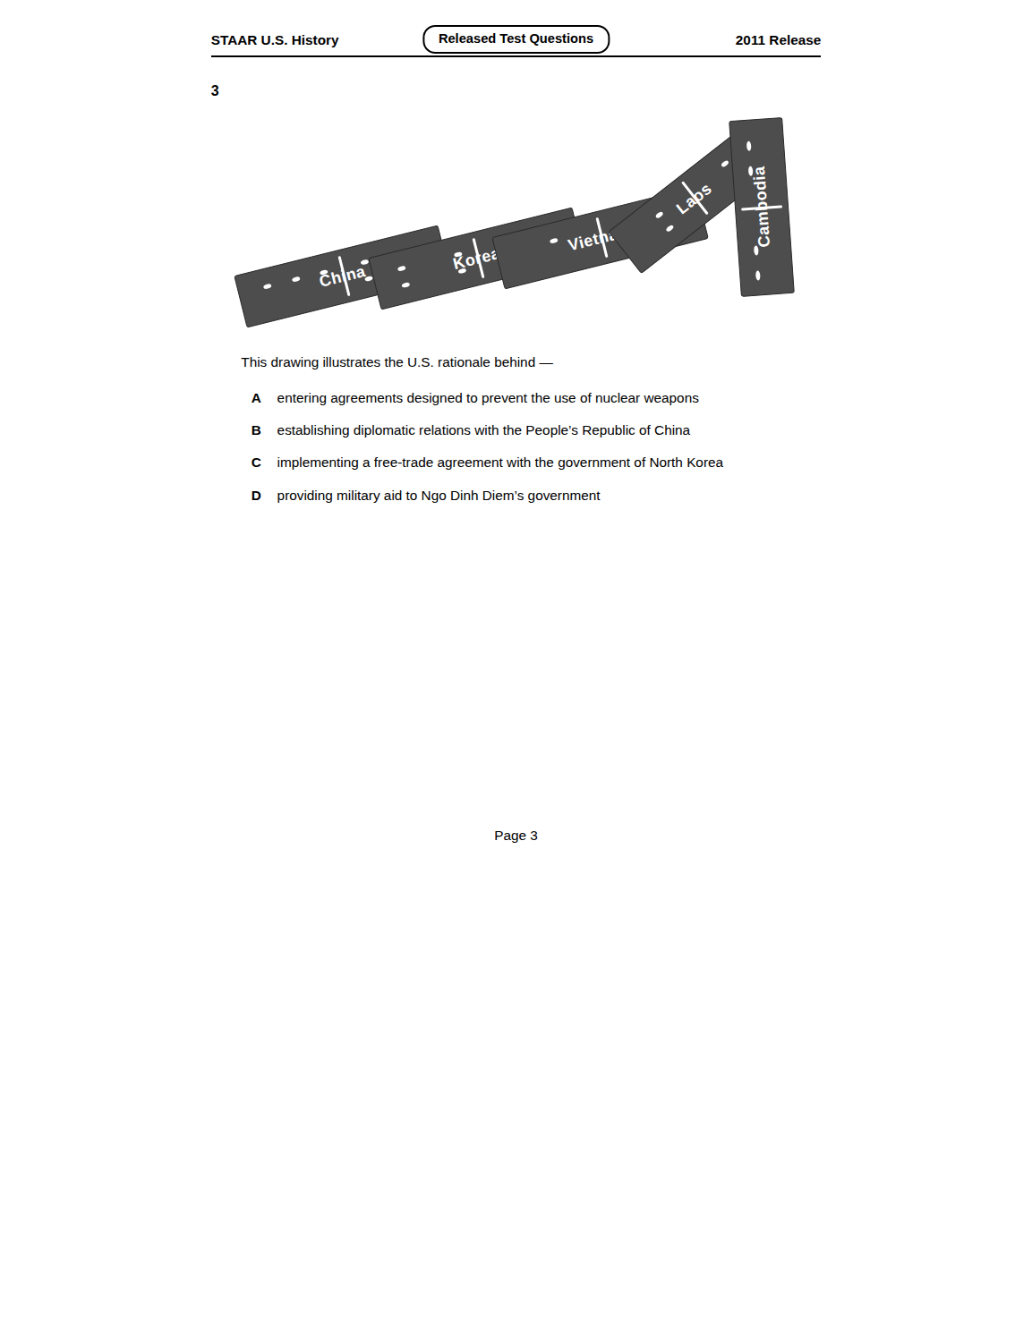STAAR U.S. History
2011 Release
Released Test Questions
3
China
Korea
Vietnam
Laos
Cambodia
This drawing illustrates the U.S. rationale behind —
Aentering agreements designed to prevent the use of nuclear weapons
Bestablishing diplomatic relations with the People’s Republic of China
Cimplementing a free-trade agreement with the government of North Korea
Dproviding military aid to Ngo Dinh Diem’s government
Page 3